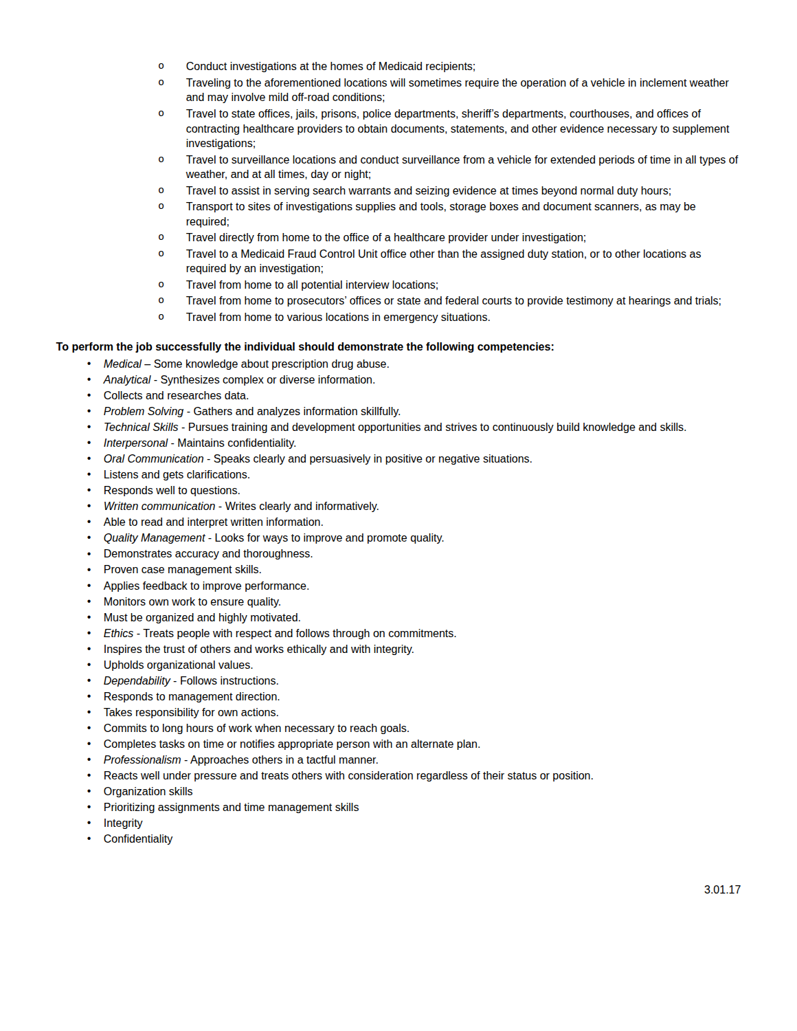Conduct investigations at the homes of Medicaid recipients;
Traveling to the aforementioned locations will sometimes require the operation of a vehicle in inclement weather and may involve mild off-road conditions;
Travel to state offices, jails, prisons, police departments, sheriff’s departments, courthouses, and offices of contracting healthcare providers to obtain documents, statements, and other evidence necessary to supplement investigations;
Travel to surveillance locations and conduct surveillance from a vehicle for extended periods of time in all types of weather, and at all times, day or night;
Travel to assist in serving search warrants and seizing evidence at times beyond normal duty hours;
Transport to sites of investigations supplies and tools, storage boxes and document scanners, as may be required;
Travel directly from home to the office of a healthcare provider under investigation;
Travel to a Medicaid Fraud Control Unit office other than the assigned duty station, or to other locations as required by an investigation;
Travel from home to all potential interview locations;
Travel from home to prosecutors’ offices or state and federal courts to provide testimony at hearings and trials;
Travel from home to various locations in emergency situations.
To perform the job successfully the individual should demonstrate the following competencies:
Medical – Some knowledge about prescription drug abuse.
Analytical - Synthesizes complex or diverse information.
Collects and researches data.
Problem Solving - Gathers and analyzes information skillfully.
Technical Skills - Pursues training and development opportunities and strives to continuously build knowledge and skills.
Interpersonal - Maintains confidentiality.
Oral Communication - Speaks clearly and persuasively in positive or negative situations.
Listens and gets clarifications.
Responds well to questions.
Written communication - Writes clearly and informatively.
Able to read and interpret written information.
Quality Management - Looks for ways to improve and promote quality.
Demonstrates accuracy and thoroughness.
Proven case management skills.
Applies feedback to improve performance.
Monitors own work to ensure quality.
Must be organized and highly motivated.
Ethics - Treats people with respect and follows through on commitments.
Inspires the trust of others and works ethically and with integrity.
Upholds organizational values.
Dependability - Follows instructions.
Responds to management direction.
Takes responsibility for own actions.
Commits to long hours of work when necessary to reach goals.
Completes tasks on time or notifies appropriate person with an alternate plan.
Professionalism - Approaches others in a tactful manner.
Reacts well under pressure and treats others with consideration regardless of their status or position.
Organization skills
Prioritizing assignments and time management skills
Integrity
Confidentiality
3.01.17